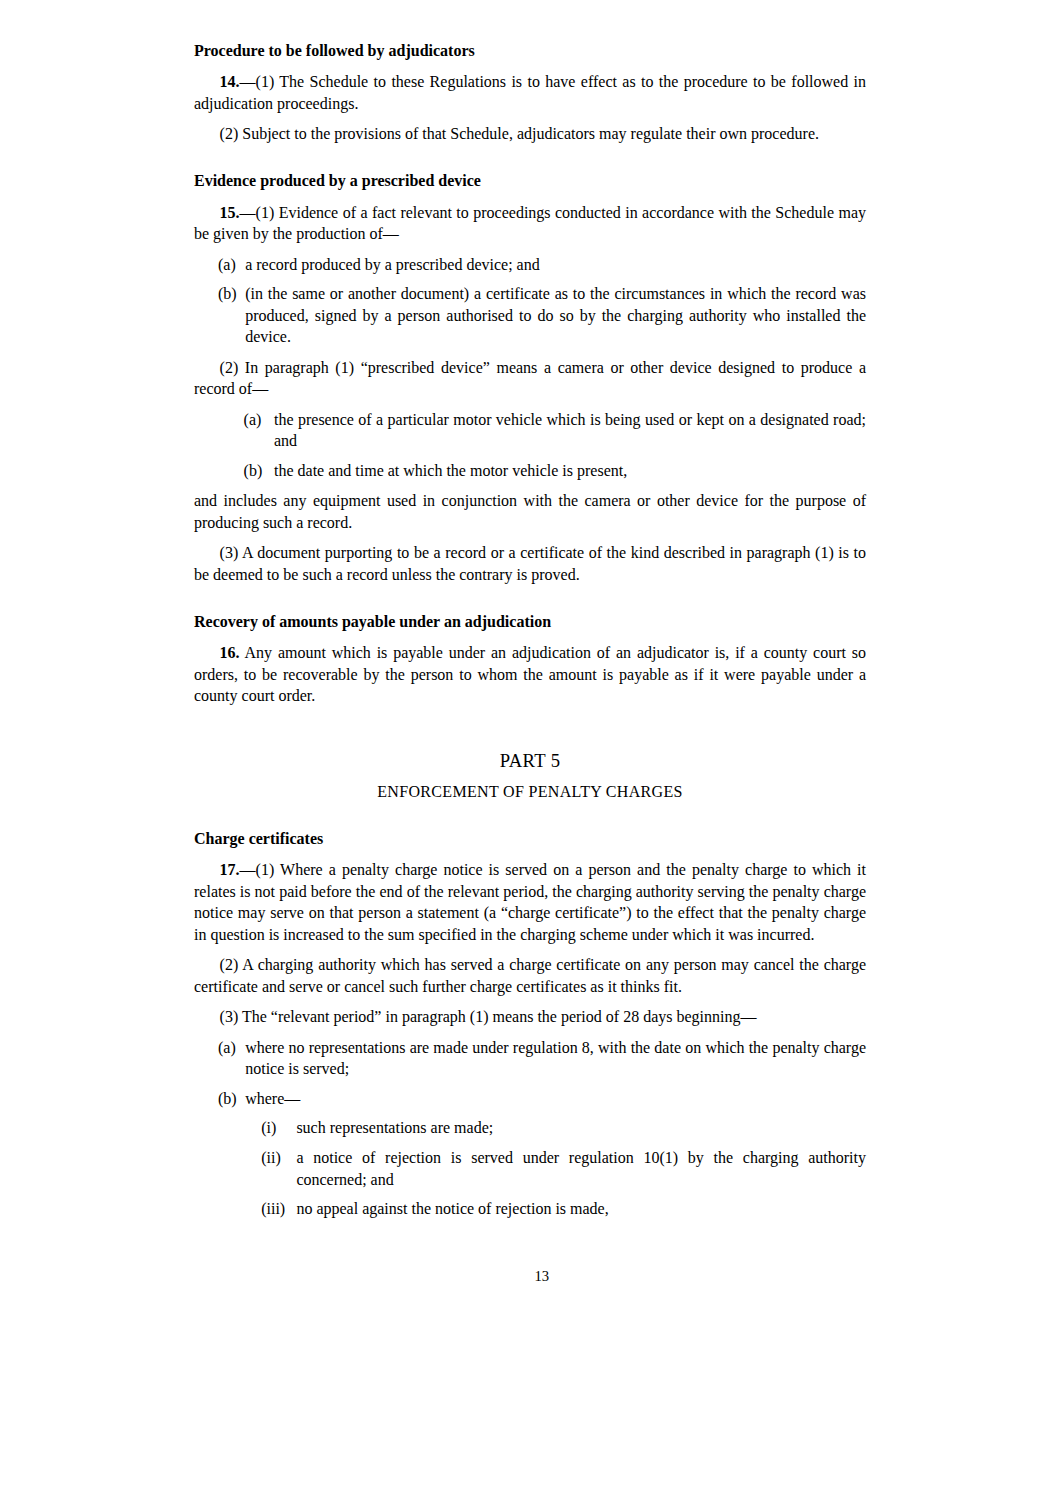Procedure to be followed by adjudicators
14.—(1) The Schedule to these Regulations is to have effect as to the procedure to be followed in adjudication proceedings.
(2) Subject to the provisions of that Schedule, adjudicators may regulate their own procedure.
Evidence produced by a prescribed device
15.—(1) Evidence of a fact relevant to proceedings conducted in accordance with the Schedule may be given by the production of—
(a) a record produced by a prescribed device; and
(b)(in the same or another document) a certificate as to the circumstances in which the record was produced, signed by a person authorised to do so by the charging authority who installed the device.
(2) In paragraph (1) “prescribed device” means a camera or other device designed to produce a record of—
(a) the presence of a particular motor vehicle which is being used or kept on a designated road; and
(b) the date and time at which the motor vehicle is present,
and includes any equipment used in conjunction with the camera or other device for the purpose of producing such a record.
(3) A document purporting to be a record or a certificate of the kind described in paragraph (1) is to be deemed to be such a record unless the contrary is proved.
Recovery of amounts payable under an adjudication
16. Any amount which is payable under an adjudication of an adjudicator is, if a county court so orders, to be recoverable by the person to whom the amount is payable as if it were payable under a county court order.
PART 5
ENFORCEMENT OF PENALTY CHARGES
Charge certificates
17.—(1) Where a penalty charge notice is served on a person and the penalty charge to which it relates is not paid before the end of the relevant period, the charging authority serving the penalty charge notice may serve on that person a statement (a “charge certificate”) to the effect that the penalty charge in question is increased to the sum specified in the charging scheme under which it was incurred.
(2) A charging authority which has served a charge certificate on any person may cancel the charge certificate and serve or cancel such further charge certificates as it thinks fit.
(3) The “relevant period” in paragraph (1) means the period of 28 days beginning—
(a) where no representations are made under regulation 8, with the date on which the penalty charge notice is served;
(b) where—
(i) such representations are made;
(ii) a notice of rejection is served under regulation 10(1) by the charging authority concerned; and
(iii) no appeal against the notice of rejection is made,
13